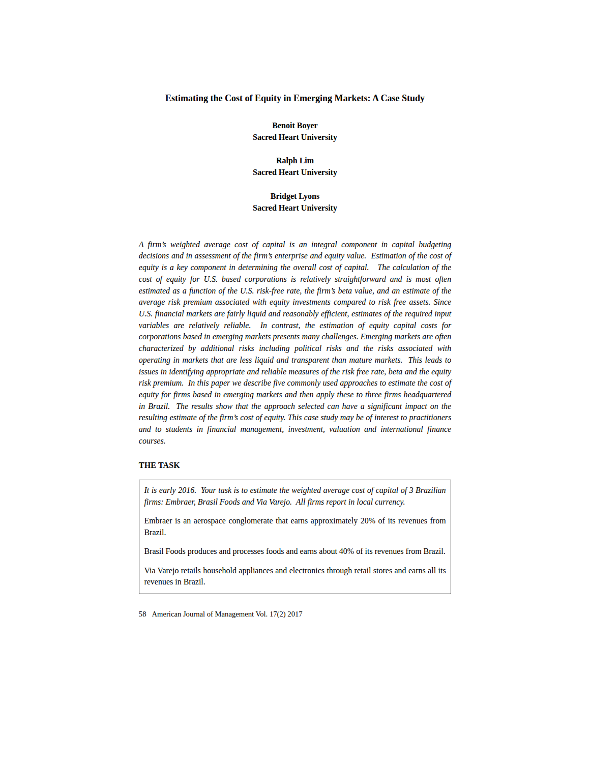Estimating the Cost of Equity in Emerging Markets: A Case Study
Benoit Boyer
Sacred Heart University
Ralph Lim
Sacred Heart University
Bridget Lyons
Sacred Heart University
A firm’s weighted average cost of capital is an integral component in capital budgeting decisions and in assessment of the firm’s enterprise and equity value. Estimation of the cost of equity is a key component in determining the overall cost of capital. The calculation of the cost of equity for U.S. based corporations is relatively straightforward and is most often estimated as a function of the U.S. risk-free rate, the firm’s beta value, and an estimate of the average risk premium associated with equity investments compared to risk free assets. Since U.S. financial markets are fairly liquid and reasonably efficient, estimates of the required input variables are relatively reliable. In contrast, the estimation of equity capital costs for corporations based in emerging markets presents many challenges. Emerging markets are often characterized by additional risks including political risks and the risks associated with operating in markets that are less liquid and transparent than mature markets. This leads to issues in identifying appropriate and reliable measures of the risk free rate, beta and the equity risk premium. In this paper we describe five commonly used approaches to estimate the cost of equity for firms based in emerging markets and then apply these to three firms headquartered in Brazil. The results show that the approach selected can have a significant impact on the resulting estimate of the firm’s cost of equity. This case study may be of interest to practitioners and to students in financial management, investment, valuation and international finance courses.
THE TASK
It is early 2016. Your task is to estimate the weighted average cost of capital of 3 Brazilian firms: Embraer, Brasil Foods and Via Varejo. All firms report in local currency.
Embraer is an aerospace conglomerate that earns approximately 20% of its revenues from Brazil.
Brasil Foods produces and processes foods and earns about 40% of its revenues from Brazil.
Via Varejo retails household appliances and electronics through retail stores and earns all its revenues in Brazil.
58 American Journal of Management Vol. 17(2) 2017